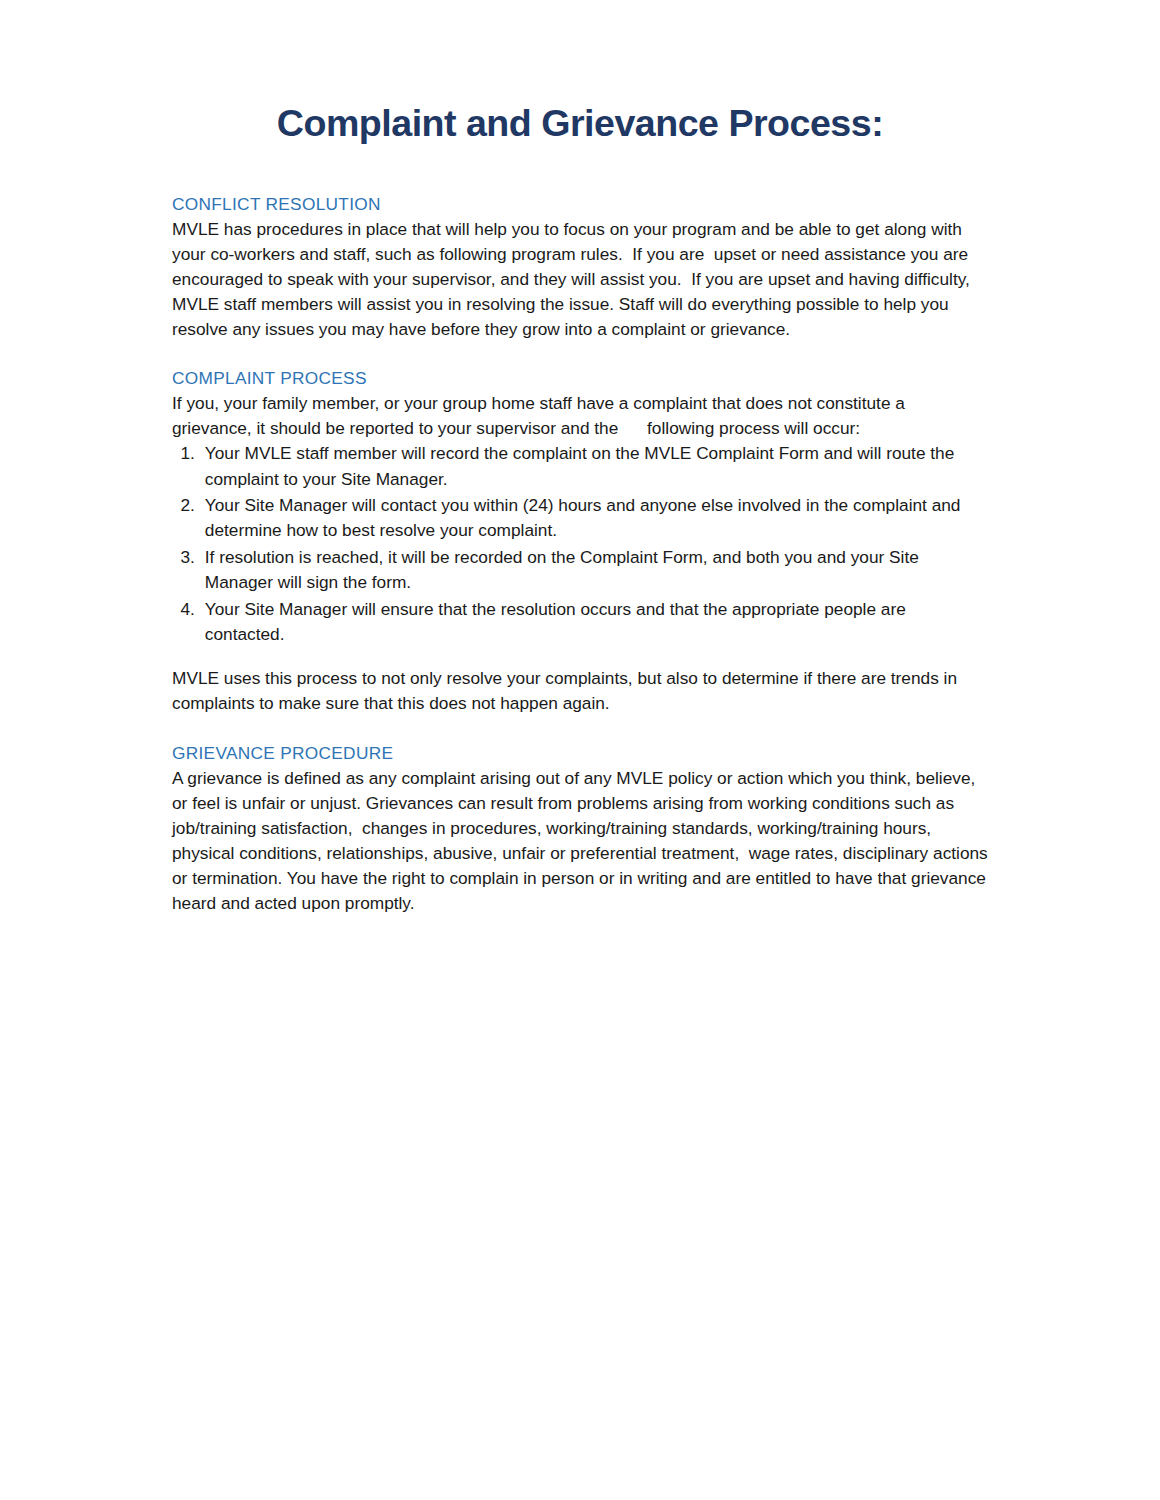Complaint and Grievance Process:
CONFLICT RESOLUTION
MVLE has procedures in place that will help you to focus on your program and be able to get along with your co-workers and staff, such as following program rules. If you are upset or need assistance you are encouraged to speak with your supervisor, and they will assist you. If you are upset and having difficulty, MVLE staff members will assist you in resolving the issue. Staff will do everything possible to help you resolve any issues you may have before they grow into a complaint or grievance.
COMPLAINT PROCESS
If you, your family member, or your group home staff have a complaint that does not constitute a grievance, it should be reported to your supervisor and the following process will occur:
Your MVLE staff member will record the complaint on the MVLE Complaint Form and will route the complaint to your Site Manager.
Your Site Manager will contact you within (24) hours and anyone else involved in the complaint and determine how to best resolve your complaint.
If resolution is reached, it will be recorded on the Complaint Form, and both you and your Site Manager will sign the form.
Your Site Manager will ensure that the resolution occurs and that the appropriate people are contacted.
MVLE uses this process to not only resolve your complaints, but also to determine if there are trends in complaints to make sure that this does not happen again.
GRIEVANCE PROCEDURE
A grievance is defined as any complaint arising out of any MVLE policy or action which you think, believe, or feel is unfair or unjust. Grievances can result from problems arising from working conditions such as job/training satisfaction, changes in procedures, working/training standards, working/training hours, physical conditions, relationships, abusive, unfair or preferential treatment, wage rates, disciplinary actions or termination. You have the right to complain in person or in writing and are entitled to have that grievance heard and acted upon promptly.